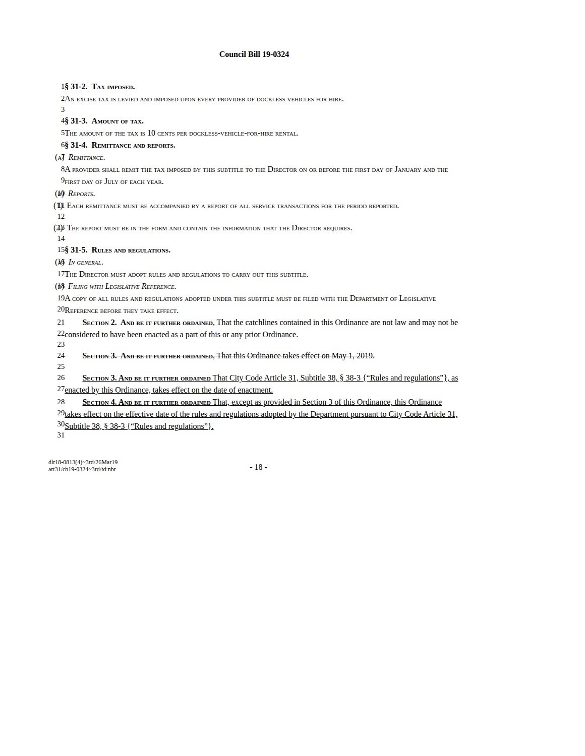Council Bill 19-0324
| 1 | § 31-2. Tax imposed. |
| 2 3 | An excise tax is levied and imposed upon every provider of dockless vehicles for hire. |
| 4 | § 31-3. Amount of tax. |
| 5 | The amount of the tax is 10 cents per dockless-vehicle-for-hire rental. |
| 6 | § 31-4. Remittance and reports. |
| 7 | ( a ) Remittance . |
| 8 9 | A provider shall remit the tax imposed by this subtitle to the Director on or before the first day of January and the first day of July of each year. |
| 10 | ( b ) Reports . |
| 11 12 | (1) Each remittance must be accompanied by a report of all service transactions for the period reported. |
| 13 14 | (2) The report must be in the form and contain the information that the Director requires. |
| 15 | § 31-5. Rules and regulations. |
| 16 | ( a ) In general . |
| 17 | The Director must adopt rules and regulations to carry out this subtitle. |
| 18 | ( b ) Filing with Legislative Reference . |
| 19 20 | A copy of all rules and regulations adopted under this subtitle must be filed with the Department of Legislative Reference before they take effect. |
| 21 22 23 | Section 2. And be it further ordained , That the catchlines contained in this Ordinance are not law and may not be considered to have been enacted as a part of this or any prior Ordinance. |
| 24 25 | Section 3. And be it further ordained , That this Ordinance takes effect on May 1, 2019. |
| 26 27 | Section 3. And be it further ordained That City Code Article 31, Subtitle 38, § 38-3 {“Rules and regulations”}, as enacted by this Ordinance, takes effect on the date of enactment. |
| 28 29 30 31 | Section 4. And be it further ordained That, except as provided in Section 3 of this Ordinance, this Ordinance takes effect on the effective date of the rules and regulations adopted by the Department pursuant to City Code Article 31, Subtitle 38, § 38-3 {“Rules and regulations”}. |
dlr18-0813(4)~3rd/26Mar19
art31/cb19-0324~3rd/td:nbr
- 18 -